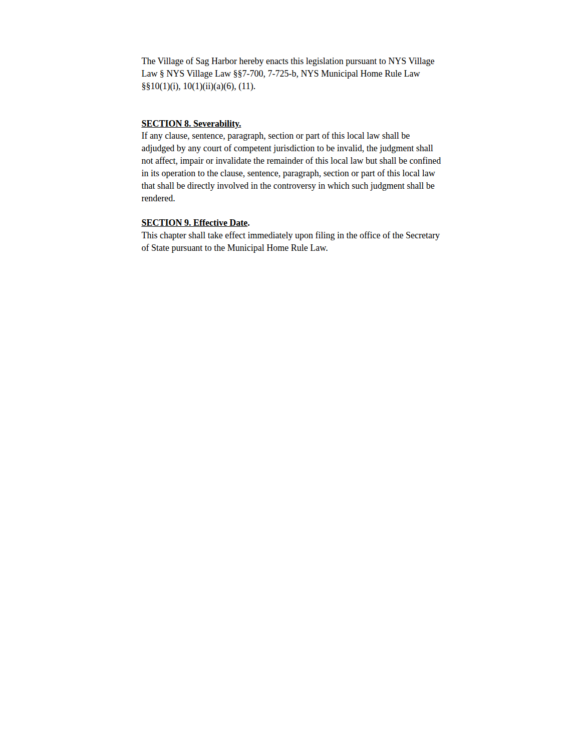The Village of Sag Harbor hereby enacts this legislation pursuant to NYS Village Law § NYS Village Law §§7-700, 7-725-b, NYS Municipal Home Rule Law §§10(1)(i), 10(1)(ii)(a)(6), (11).
SECTION 8. Severability.
If any clause, sentence, paragraph, section or part of this local law shall be adjudged by any court of competent jurisdiction to be invalid, the judgment shall not affect, impair or invalidate the remainder of this local law but shall be confined in its operation to the clause, sentence, paragraph, section or part of this local law that shall be directly involved in the controversy in which such judgment shall be rendered.
SECTION 9. Effective Date.
This chapter shall take effect immediately upon filing in the office of the Secretary of State pursuant to the Municipal Home Rule Law.